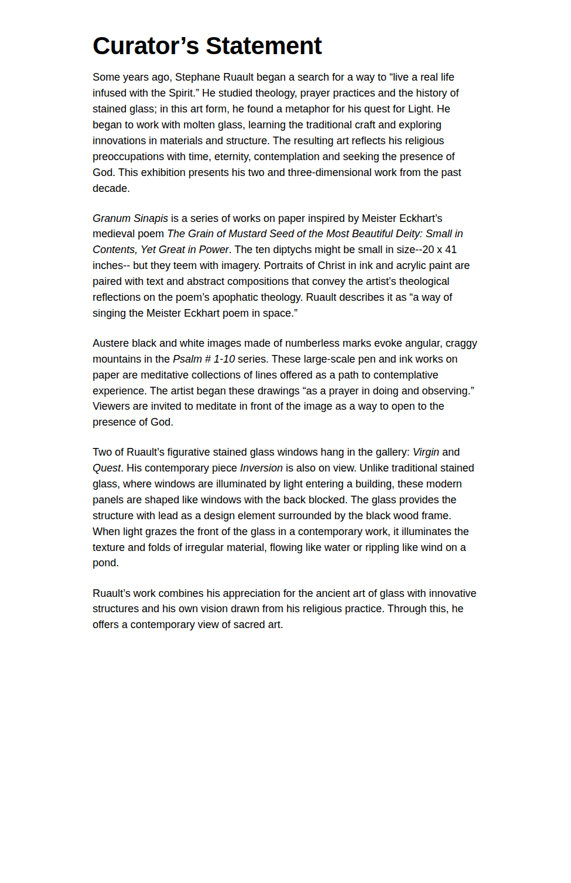Curator’s Statement
Some years ago, Stephane Ruault began a search for a way to “live a real life infused with the Spirit.” He studied theology, prayer practices and the history of stained glass; in this art form, he found a metaphor for his quest for Light. He began to work with molten glass, learning the traditional craft and exploring innovations in materials and structure. The resulting art reflects his religious preoccupations with time, eternity, contemplation and seeking the presence of God. This exhibition presents his two and three-dimensional work from the past decade.
Granum Sinapis is a series of works on paper inspired by Meister Eckhart’s medieval poem The Grain of Mustard Seed of the Most Beautiful Deity: Small in Contents, Yet Great in Power. The ten diptychs might be small in size--20 x 41 inches-- but they teem with imagery. Portraits of Christ in ink and acrylic paint are paired with text and abstract compositions that convey the artist’s theological reflections on the poem’s apophatic theology. Ruault describes it as “a way of singing the Meister Eckhart poem in space.”
Austere black and white images made of numberless marks evoke angular, craggy mountains in the Psalm # 1-10 series. These large-scale pen and ink works on paper are meditative collections of lines offered as a path to contemplative experience. The artist began these drawings “as a prayer in doing and observing.” Viewers are invited to meditate in front of the image as a way to open to the presence of God.
Two of Ruault’s figurative stained glass windows hang in the gallery: Virgin and Quest. His contemporary piece Inversion is also on view. Unlike traditional stained glass, where windows are illuminated by light entering a building, these modern panels are shaped like windows with the back blocked. The glass provides the structure with lead as a design element surrounded by the black wood frame. When light grazes the front of the glass in a contemporary work, it illuminates the texture and folds of irregular material, flowing like water or rippling like wind on a pond.
Ruault’s work combines his appreciation for the ancient art of glass with innovative structures and his own vision drawn from his religious practice. Through this, he offers a contemporary view of sacred art.